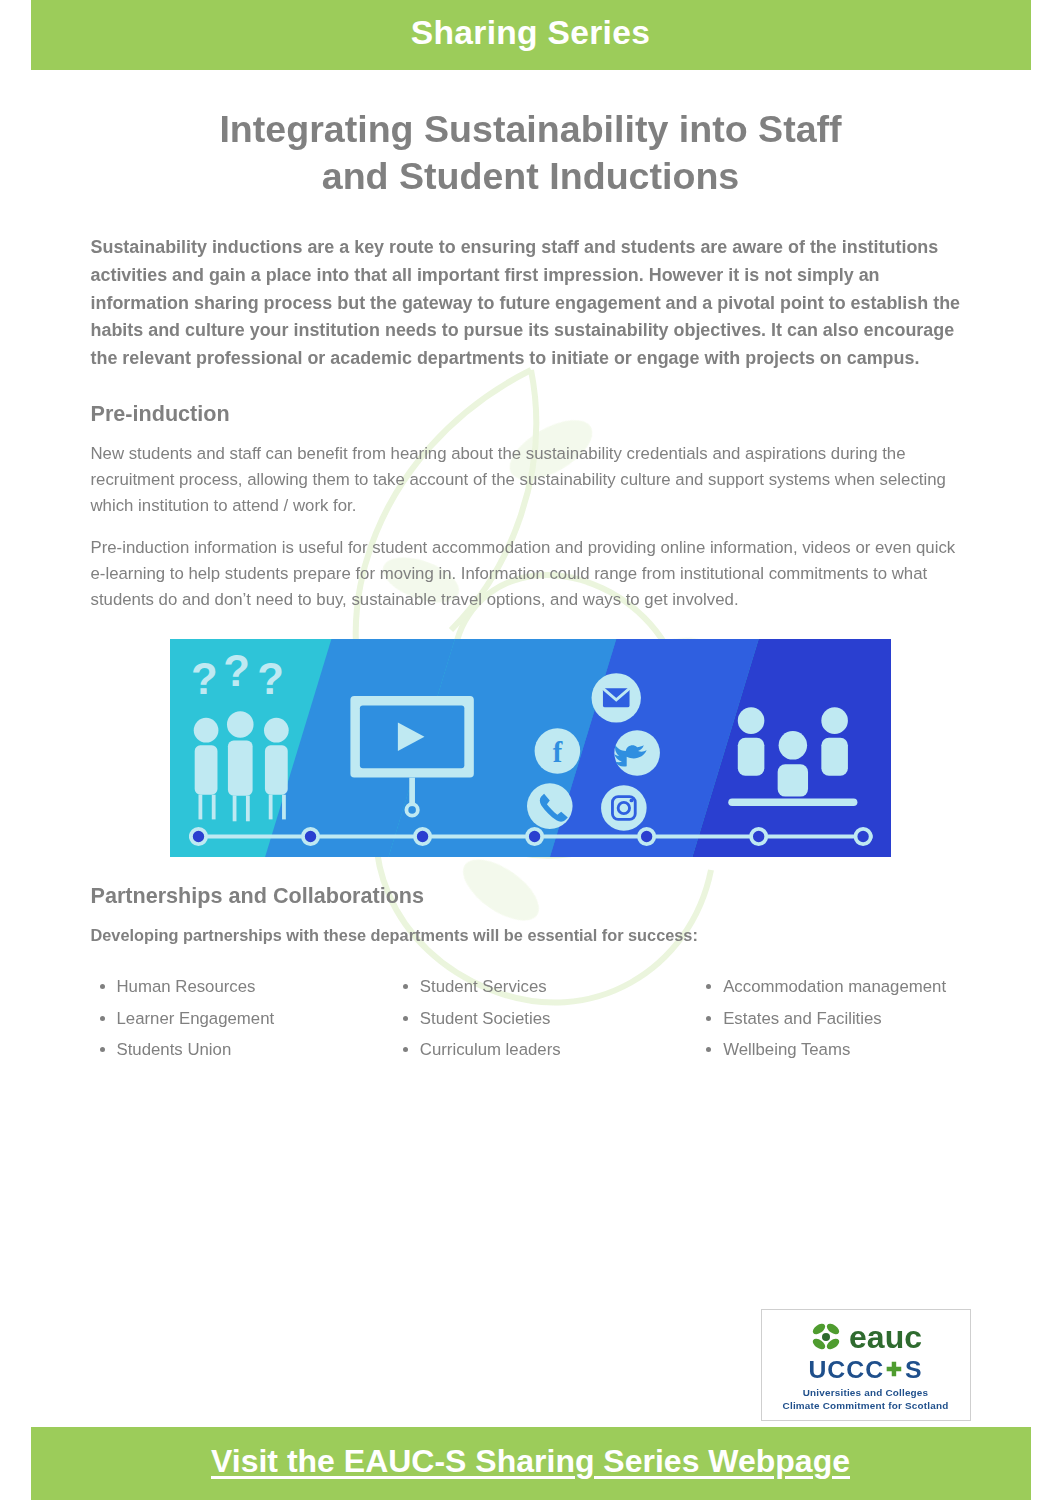Sharing Series
Integrating Sustainability into Staff
and Student Inductions
Sustainability inductions are a key route to ensuring staff and students are aware of the institutions activities and gain a place into that all important first impression. However it is not simply an information sharing process but the gateway to future engagement and a pivotal point to establish the habits and culture your institution needs to pursue its sustainability objectives. It can also encourage the relevant professional or academic departments to initiate or engage with projects on campus.
Pre-induction
New students and staff can benefit from hearing about the sustainability credentials and aspirations during the recruitment process, allowing them to take account of the sustainability culture and support systems when selecting which institution to attend / work for.
Pre-induction information is useful for student accommodation and providing online information, videos or even quick e-learning to help students prepare for moving in. Information could range from institutional commitments to what students do and don’t need to buy, sustainable travel options, and ways to get involved.
? ? ? f
Partnerships and Collaborations
Developing partnerships with these departments will be essential for success:
Human Resources
Learner Engagement
Students Union
Student Services
Student Societies
Curriculum leaders
Accommodation management
Estates and Facilities
Wellbeing Teams
eauc
UCCC✚S
Universities and Colleges
Climate Commitment for Scotland
Visit the EAUC-S Sharing Series Webpage